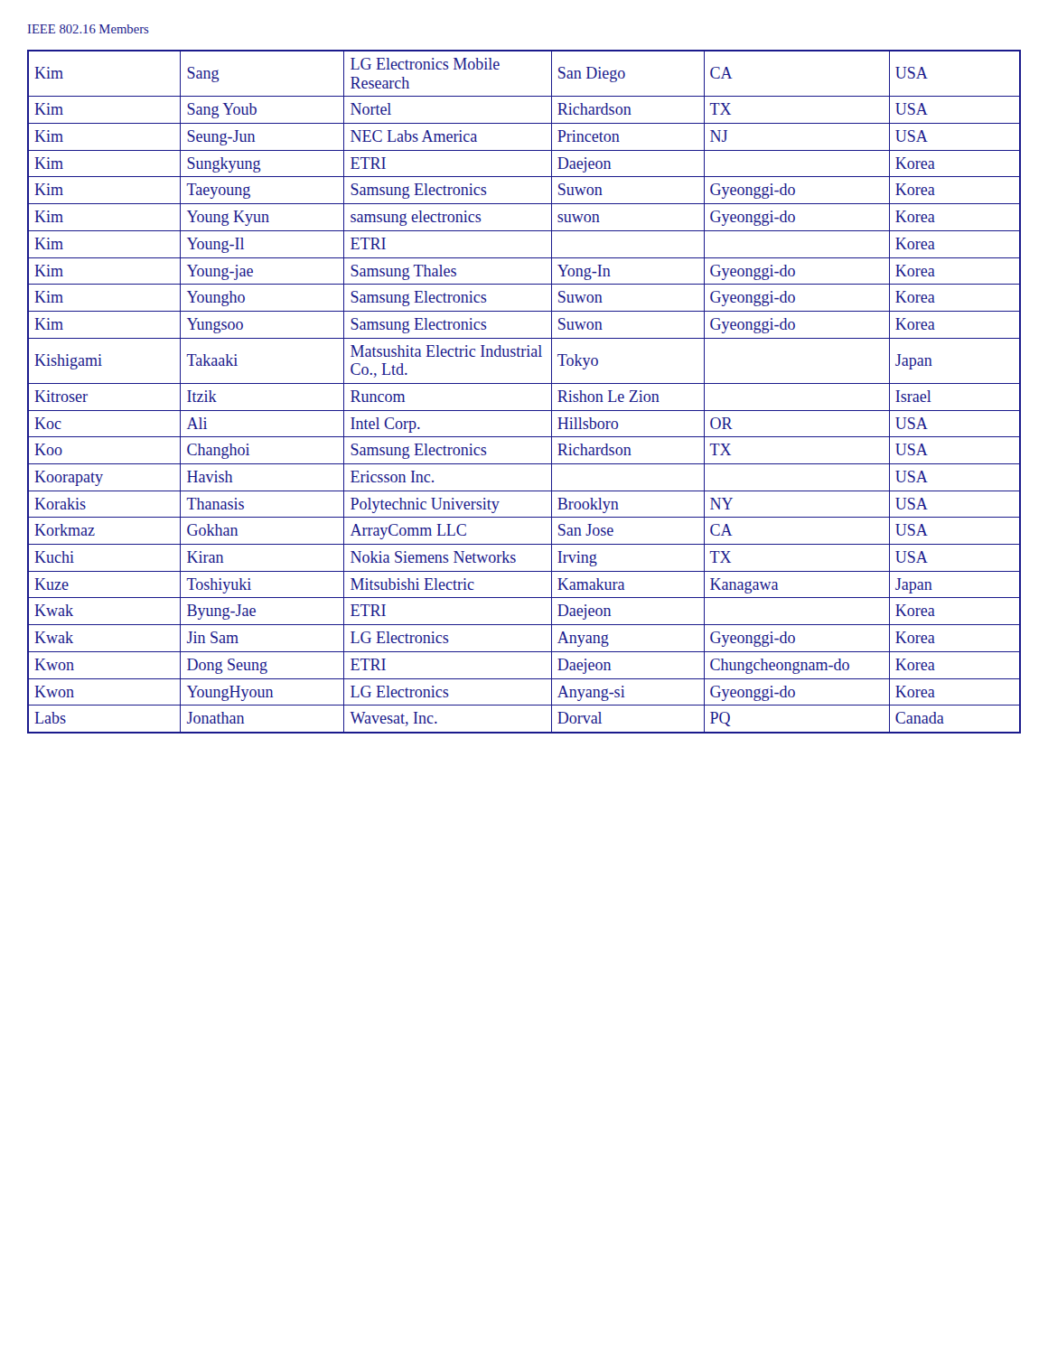IEEE 802.16 Members
| Kim | Sang | LG Electronics Mobile Research | San Diego | CA | USA |
| Kim | Sang Youb | Nortel | Richardson | TX | USA |
| Kim | Seung-Jun | NEC Labs America | Princeton | NJ | USA |
| Kim | Sungkyung | ETRI | Daejeon | | Korea |
| Kim | Taeyoung | Samsung Electronics | Suwon | Gyeonggi-do | Korea |
| Kim | Young Kyun | samsung electronics | suwon | Gyeonggi-do | Korea |
| Kim | Young-Il | ETRI | | | Korea |
| Kim | Young-jae | Samsung Thales | Yong-In | Gyeonggi-do | Korea |
| Kim | Youngho | Samsung Electronics | Suwon | Gyeonggi-do | Korea |
| Kim | Yungsoo | Samsung Electronics | Suwon | Gyeonggi-do | Korea |
| Kishigami | Takaaki | Matsushita Electric Industrial Co., Ltd. | Tokyo | | Japan |
| Kitroser | Itzik | Runcom | Rishon Le Zion | | Israel |
| Koc | Ali | Intel Corp. | Hillsboro | OR | USA |
| Koo | Changhoi | Samsung Electronics | Richardson | TX | USA |
| Koorapaty | Havish | Ericsson Inc. | | | USA |
| Korakis | Thanasis | Polytechnic University | Brooklyn | NY | USA |
| Korkmaz | Gokhan | ArrayComm LLC | San Jose | CA | USA |
| Kuchi | Kiran | Nokia Siemens Networks | Irving | TX | USA |
| Kuze | Toshiyuki | Mitsubishi Electric | Kamakura | Kanagawa | Japan |
| Kwak | Byung-Jae | ETRI | Daejeon | | Korea |
| Kwak | Jin Sam | LG Electronics | Anyang | Gyeonggi-do | Korea |
| Kwon | Dong Seung | ETRI | Daejeon | Chungcheongnam-do | Korea |
| Kwon | YoungHyoun | LG Electronics | Anyang-si | Gyeonggi-do | Korea |
| Labs | Jonathan | Wavesat, Inc. | Dorval | PQ | Canada |